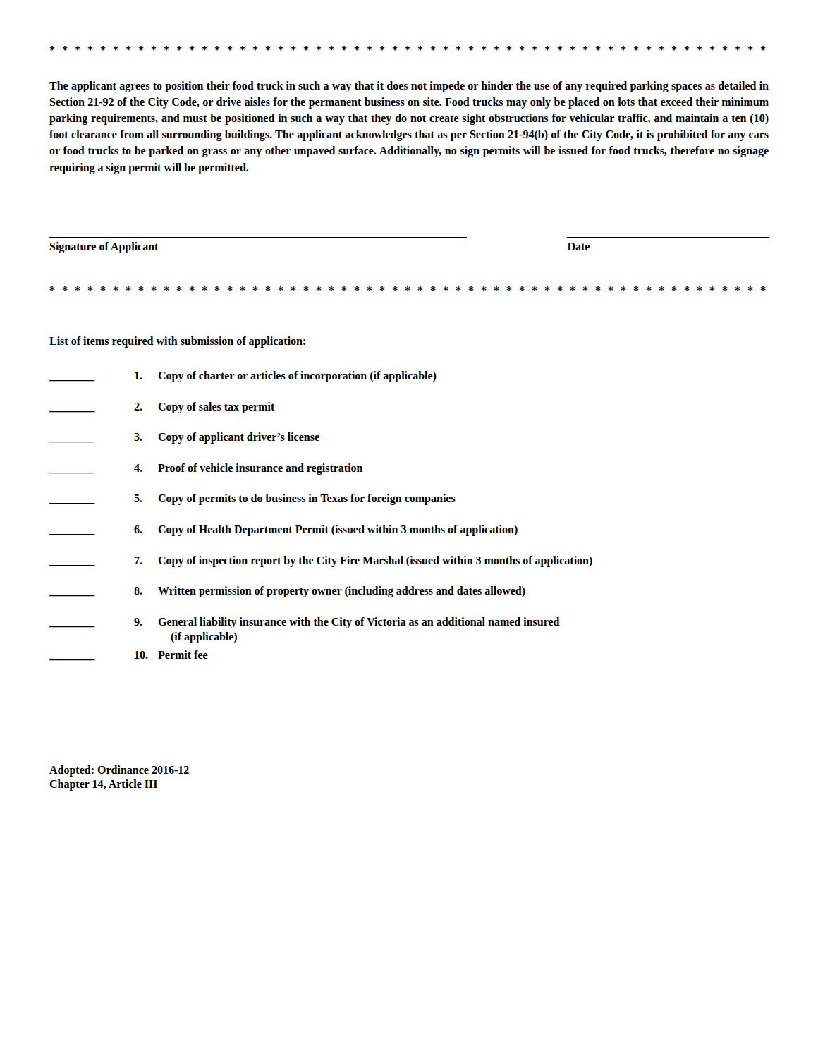* * * * * * * * * * * * * * * * * * * * * * * * * * * * * * * * * * * * * * * * * * * * * * * * * * * * * * * * * * * * * *
The applicant agrees to position their food truck in such a way that it does not impede or hinder the use of any required parking spaces as detailed in Section 21-92 of the City Code, or drive aisles for the permanent business on site. Food trucks may only be placed on lots that exceed their minimum parking requirements, and must be positioned in such a way that they do not create sight obstructions for vehicular traffic, and maintain a ten (10) foot clearance from all surrounding buildings. The applicant acknowledges that as per Section 21-94(b) of the City Code, it is prohibited for any cars or food trucks to be parked on grass or any other unpaved surface. Additionally, no sign permits will be issued for food trucks, therefore no signage requiring a sign permit will be permitted.
Signature of Applicant
Date
* * * * * * * * * * * * * * * * * * * * * * * * * * * * * * * * * * * * * * * * * * * * * * * * * * * * * * * * * * * * * *
List of items required with submission of application:
| ________ | 1. | Copy of charter or articles of incorporation (if applicable) |
| ________ | 2. | Copy of sales tax permit |
| ________ | 3. | Copy of applicant driver’s license |
| ________ | 4. | Proof of vehicle insurance and registration |
| ________ | 5. | Copy of permits to do business in Texas for foreign companies |
| ________ | 6. | Copy of Health Department Permit (issued within 3 months of application) |
| ________ | 7. | Copy of inspection report by the City Fire Marshal (issued within 3 months of application) |
| ________ | 8. | Written permission of property owner (including address and dates allowed) |
| ________ | 9. | General liability insurance with the City of Victoria as an additional named insured (if applicable) |
| ________ | 10. | Permit fee |
Adopted: Ordinance 2016-12
Chapter 14, Article III